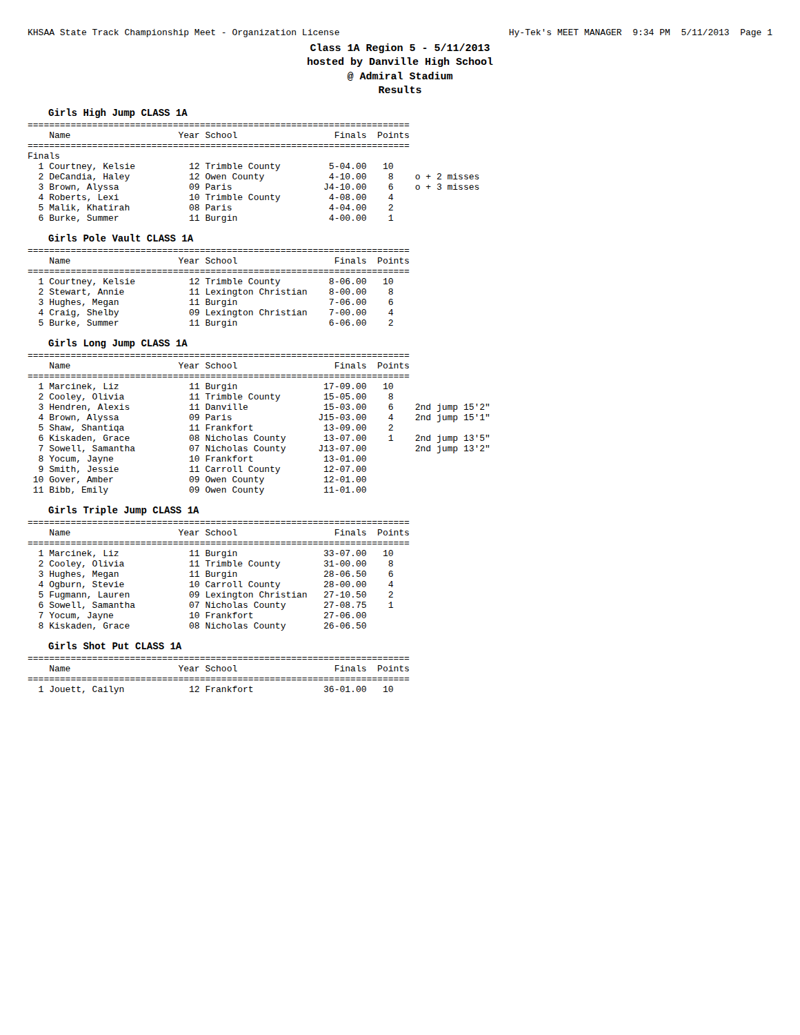KHSAA State Track Championship Meet - Organization License Hy-Tek's MEET MANAGER 9:34 PM 5/11/2013 Page 1
Class 1A Region 5 - 5/11/2013
hosted by Danville High School
@ Admiral Stadium
Results
Girls High Jump CLASS 1A
=======================================================================
    Name                    Year School                  Finals  Points
=======================================================================
Finals
  1 Courtney, Kelsie          12 Trimble County         5-04.00   10
  2 DeCandia, Haley           12 Owen County            4-10.00    8    o + 2 misses
  3 Brown, Alyssa             09 Paris                 J4-10.00    6    o + 3 misses
  4 Roberts, Lexi             10 Trimble County         4-08.00    4
  5 Malik, Khatirah           08 Paris                  4-04.00    2
  6 Burke, Summer             11 Burgin                 4-00.00    1
Girls Pole Vault CLASS 1A
=======================================================================
    Name                    Year School                  Finals  Points
=======================================================================
  1 Courtney, Kelsie          12 Trimble County         8-06.00   10
  2 Stewart, Annie            11 Lexington Christian    8-00.00    8
  3 Hughes, Megan             11 Burgin                 7-06.00    6
  4 Craig, Shelby             09 Lexington Christian    7-00.00    4
  5 Burke, Summer             11 Burgin                 6-06.00    2
Girls Long Jump CLASS 1A
=======================================================================
    Name                    Year School                  Finals  Points
=======================================================================
  1 Marcinek, Liz             11 Burgin                17-09.00   10
  2 Cooley, Olivia            11 Trimble County        15-05.00    8
  3 Hendren, Alexis           11 Danville              15-03.00    6    2nd jump 15'2"
  4 Brown, Alyssa             09 Paris                J15-03.00    4    2nd jump 15'1"
  5 Shaw, Shantiqa            11 Frankfort             13-09.00    2
  6 Kiskaden, Grace           08 Nicholas County       13-07.00    1    2nd jump 13'5"
  7 Sowell, Samantha          07 Nicholas County      J13-07.00         2nd jump 13'2"
  8 Yocum, Jayne              10 Frankfort             13-01.00
  9 Smith, Jessie             11 Carroll County        12-07.00
 10 Gover, Amber              09 Owen County           12-01.00
 11 Bibb, Emily               09 Owen County           11-01.00
Girls Triple Jump CLASS 1A
=======================================================================
    Name                    Year School                  Finals  Points
=======================================================================
  1 Marcinek, Liz             11 Burgin                33-07.00   10
  2 Cooley, Olivia            11 Trimble County        31-00.00    8
  3 Hughes, Megan             11 Burgin                28-06.50    6
  4 Ogburn, Stevie            10 Carroll County        28-00.00    4
  5 Fugmann, Lauren           09 Lexington Christian   27-10.50    2
  6 Sowell, Samantha          07 Nicholas County       27-08.75    1
  7 Yocum, Jayne              10 Frankfort             27-06.00
  8 Kiskaden, Grace           08 Nicholas County       26-06.50
Girls Shot Put CLASS 1A
=======================================================================
    Name                    Year School                  Finals  Points
=======================================================================
  1 Jouett, Cailyn            12 Frankfort             36-01.00   10